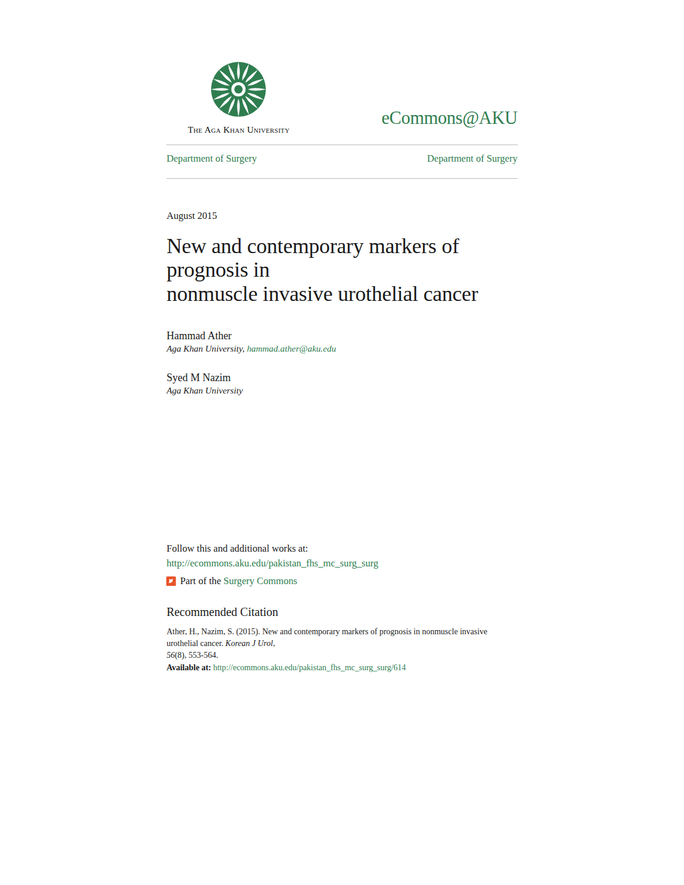The Aga Khan University
eCommons@AKU
Department of Surgery
Department of Surgery
August 2015
New and contemporary markers of prognosis in
nonmuscle invasive urothelial cancer
Hammad Ather
Aga Khan University, hammad.ather@aku.edu
Syed M Nazim
Aga Khan University
Follow this and additional works at: http://ecommons.aku.edu/pakistan_fhs_mc_surg_surg
Part of the Surgery Commons
Recommended Citation
Ather, H., Nazim, S. (2015). New and contemporary markers of prognosis in nonmuscle invasive urothelial cancer. Korean J Urol,
56(8), 553-564.
Available at: http://ecommons.aku.edu/pakistan_fhs_mc_surg_surg/614